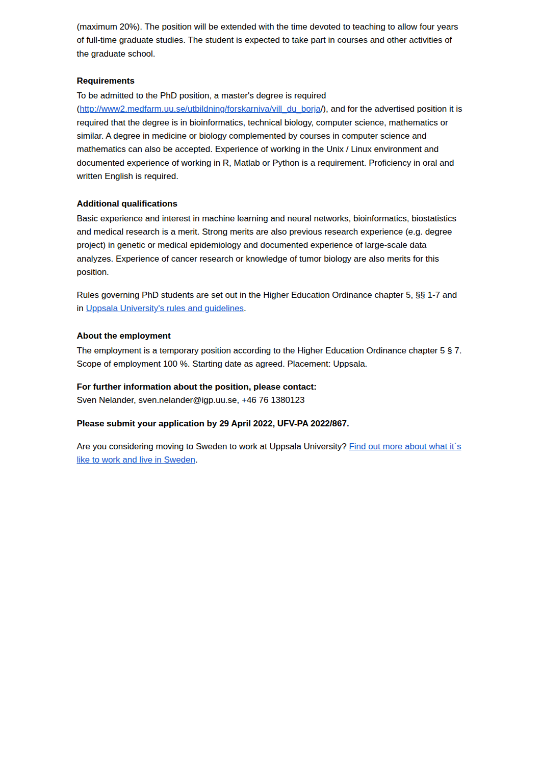(maximum 20%). The position will be extended with the time devoted to teaching to allow four years of full-time graduate studies. The student is expected to take part in courses and other activities of the graduate school.
Requirements
To be admitted to the PhD position, a master's degree is required (http://www2.medfarm.uu.se/utbildning/forskarniva/vill_du_borja/), and for the advertised position it is required that the degree is in bioinformatics, technical biology, computer science, mathematics or similar. A degree in medicine or biology complemented by courses in computer science and mathematics can also be accepted. Experience of working in the Unix / Linux environment and documented experience of working in R, Matlab or Python is a requirement. Proficiency in oral and written English is required.
Additional qualifications
Basic experience and interest in machine learning and neural networks, bioinformatics, biostatistics and medical research is a merit. Strong merits are also previous research experience (e.g. degree project) in genetic or medical epidemiology and documented experience of large-scale data analyzes. Experience of cancer research or knowledge of tumor biology are also merits for this position.
Rules governing PhD students are set out in the Higher Education Ordinance chapter 5, §§ 1-7 and in Uppsala University's rules and guidelines.
About the employment
The employment is a temporary position according to the Higher Education Ordinance chapter 5 § 7. Scope of employment 100 %. Starting date as agreed. Placement: Uppsala.
For further information about the position, please contact:
Sven Nelander, sven.nelander@igp.uu.se, +46 76 1380123
Please submit your application by 29 April 2022, UFV-PA 2022/867.
Are you considering moving to Sweden to work at Uppsala University? Find out more about what it´s like to work and live in Sweden.